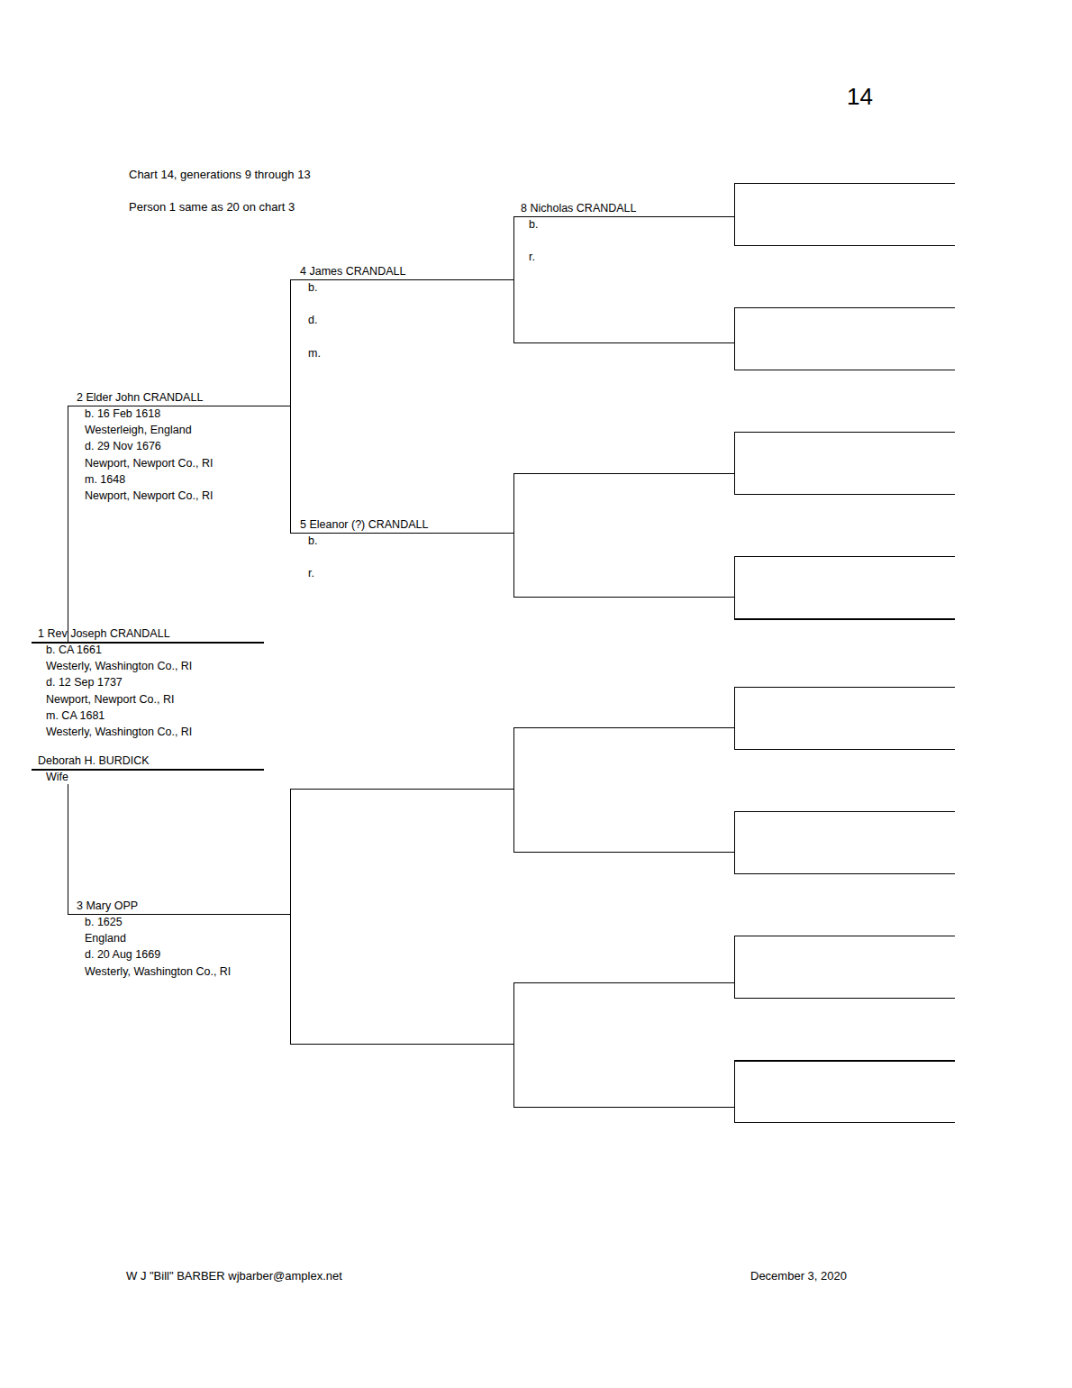14
Chart 14, generations 9 through 13
Person 1 same as 20 on chart 3
8 Nicholas CRANDALL b. r.
4 James CRANDALL b. d. m.
5 Eleanor (?) CRANDALL b. r.
2 Elder John CRANDALL b. 16 Feb 1618 Westerleigh, England d. 29 Nov 1676 Newport, Newport Co., RI m. 1648 Newport, Newport Co., RI
3 Mary OPP b. 1625 England d. 20 Aug 1669 Westerly, Washington Co., RI
1 Rev Joseph CRANDALL b. CA 1661 Westerly, Washington Co., RI d. 12 Sep 1737 Newport, Newport Co., RI m. CA 1681 Westerly, Washington Co., RI
Deborah H. BURDICK Wife
W J "Bill" BARBER wjbarber@amplex.net
December 3, 2020